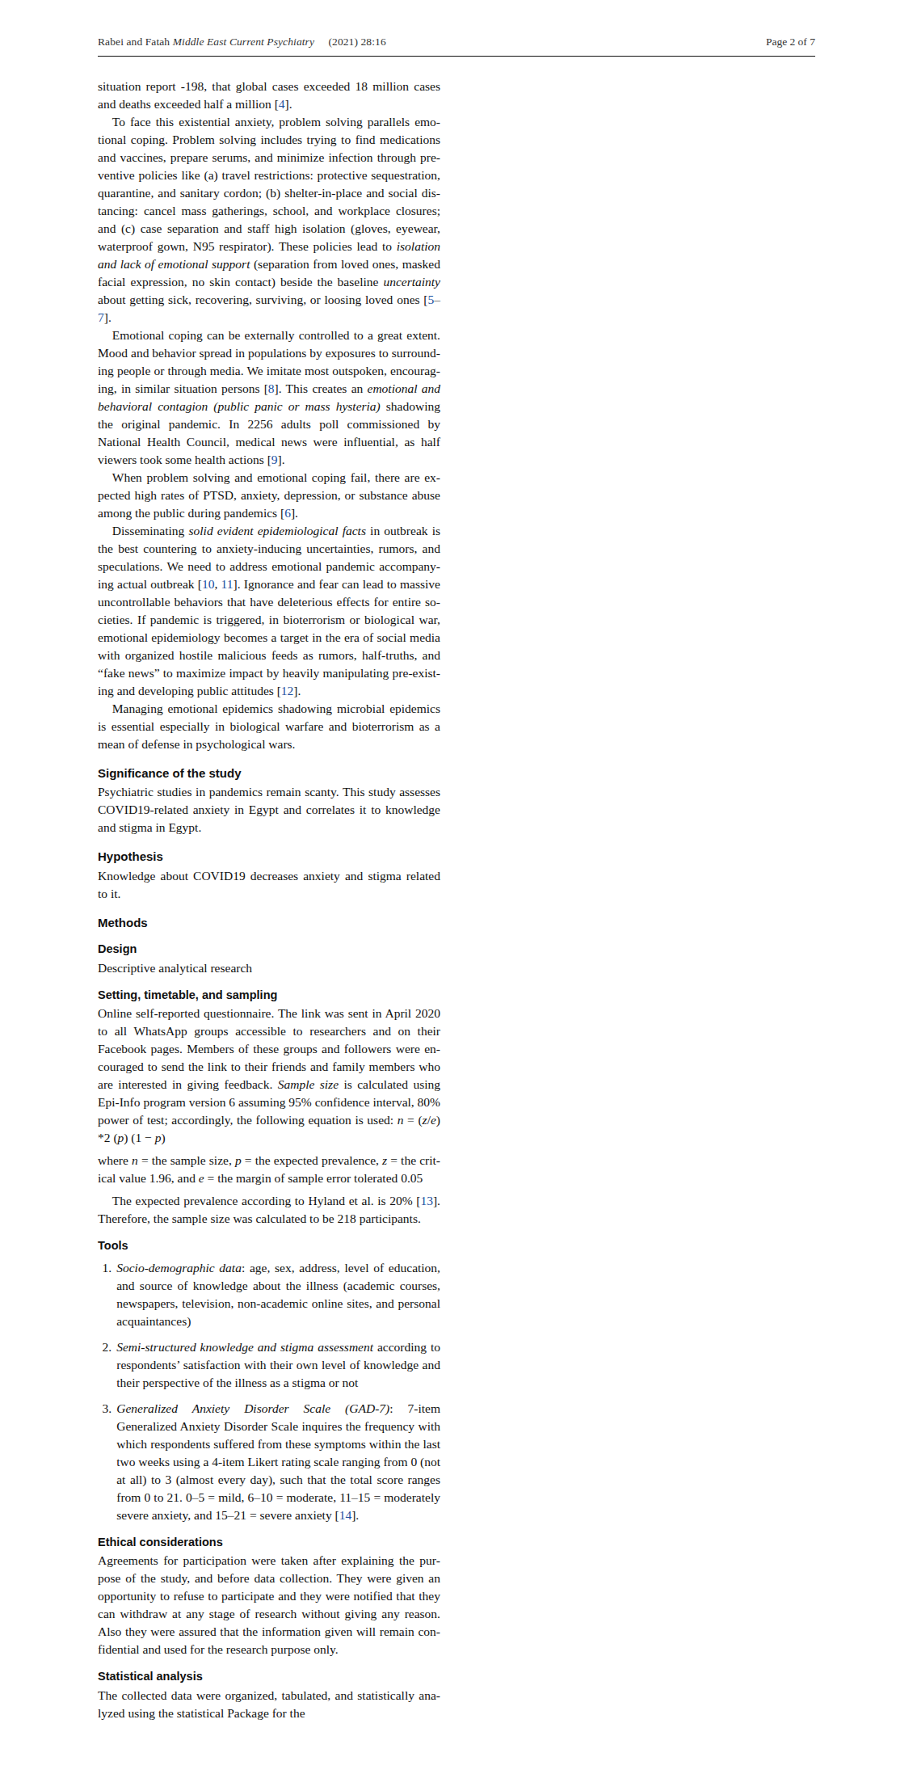Rabei and Fatah Middle East Current Psychiatry (2021) 28:16
Page 2 of 7
situation report -198, that global cases exceeded 18 million cases and deaths exceeded half a million [4].
To face this existential anxiety, problem solving parallels emotional coping. Problem solving includes trying to find medications and vaccines, prepare serums, and minimize infection through preventive policies like (a) travel restrictions: protective sequestration, quarantine, and sanitary cordon; (b) shelter-in-place and social distancing: cancel mass gatherings, school, and workplace closures; and (c) case separation and staff high isolation (gloves, eyewear, waterproof gown, N95 respirator). These policies lead to isolation and lack of emotional support (separation from loved ones, masked facial expression, no skin contact) beside the baseline uncertainty about getting sick, recovering, surviving, or loosing loved ones [5–7].
Emotional coping can be externally controlled to a great extent. Mood and behavior spread in populations by exposures to surrounding people or through media. We imitate most outspoken, encouraging, in similar situation persons [8]. This creates an emotional and behavioral contagion (public panic or mass hysteria) shadowing the original pandemic. In 2256 adults poll commissioned by National Health Council, medical news were influential, as half viewers took some health actions [9].
When problem solving and emotional coping fail, there are expected high rates of PTSD, anxiety, depression, or substance abuse among the public during pandemics [6].
Disseminating solid evident epidemiological facts in outbreak is the best countering to anxiety-inducing uncertainties, rumors, and speculations. We need to address emotional pandemic accompanying actual outbreak [10, 11]. Ignorance and fear can lead to massive uncontrollable behaviors that have deleterious effects for entire societies. If pandemic is triggered, in bioterrorism or biological war, emotional epidemiology becomes a target in the era of social media with organized hostile malicious feeds as rumors, half-truths, and “fake news” to maximize impact by heavily manipulating pre-existing and developing public attitudes [12].
Managing emotional epidemics shadowing microbial epidemics is essential especially in biological warfare and bioterrorism as a mean of defense in psychological wars.
Significance of the study
Psychiatric studies in pandemics remain scanty. This study assesses COVID19-related anxiety in Egypt and correlates it to knowledge and stigma in Egypt.
Hypothesis
Knowledge about COVID19 decreases anxiety and stigma related to it.
Methods
Design
Descriptive analytical research
Setting, timetable, and sampling
Online self-reported questionnaire. The link was sent in April 2020 to all WhatsApp groups accessible to researchers and on their Facebook pages. Members of these groups and followers were encouraged to send the link to their friends and family members who are interested in giving feedback. Sample size is calculated using Epi-Info program version 6 assuming 95% confidence interval, 80% power of test; accordingly, the following equation is used: n = (z/e) *2 (p) (1 − p)
where n = the sample size, p = the expected prevalence, z = the critical value 1.96, and e = the margin of sample error tolerated 0.05
The expected prevalence according to Hyland et al. is 20% [13]. Therefore, the sample size was calculated to be 218 participants.
Tools
Socio-demographic data: age, sex, address, level of education, and source of knowledge about the illness (academic courses, newspapers, television, non-academic online sites, and personal acquaintances)
Semi-structured knowledge and stigma assessment according to respondents’ satisfaction with their own level of knowledge and their perspective of the illness as a stigma or not
Generalized Anxiety Disorder Scale (GAD-7): 7-item Generalized Anxiety Disorder Scale inquires the frequency with which respondents suffered from these symptoms within the last two weeks using a 4-item Likert rating scale ranging from 0 (not at all) to 3 (almost every day), such that the total score ranges from 0 to 21. 0–5 = mild, 6–10 = moderate, 11–15 = moderately severe anxiety, and 15–21 = severe anxiety [14].
Ethical considerations
Agreements for participation were taken after explaining the purpose of the study, and before data collection. They were given an opportunity to refuse to participate and they were notified that they can withdraw at any stage of research without giving any reason. Also they were assured that the information given will remain confidential and used for the research purpose only.
Statistical analysis
The collected data were organized, tabulated, and statistically analyzed using the statistical Package for the